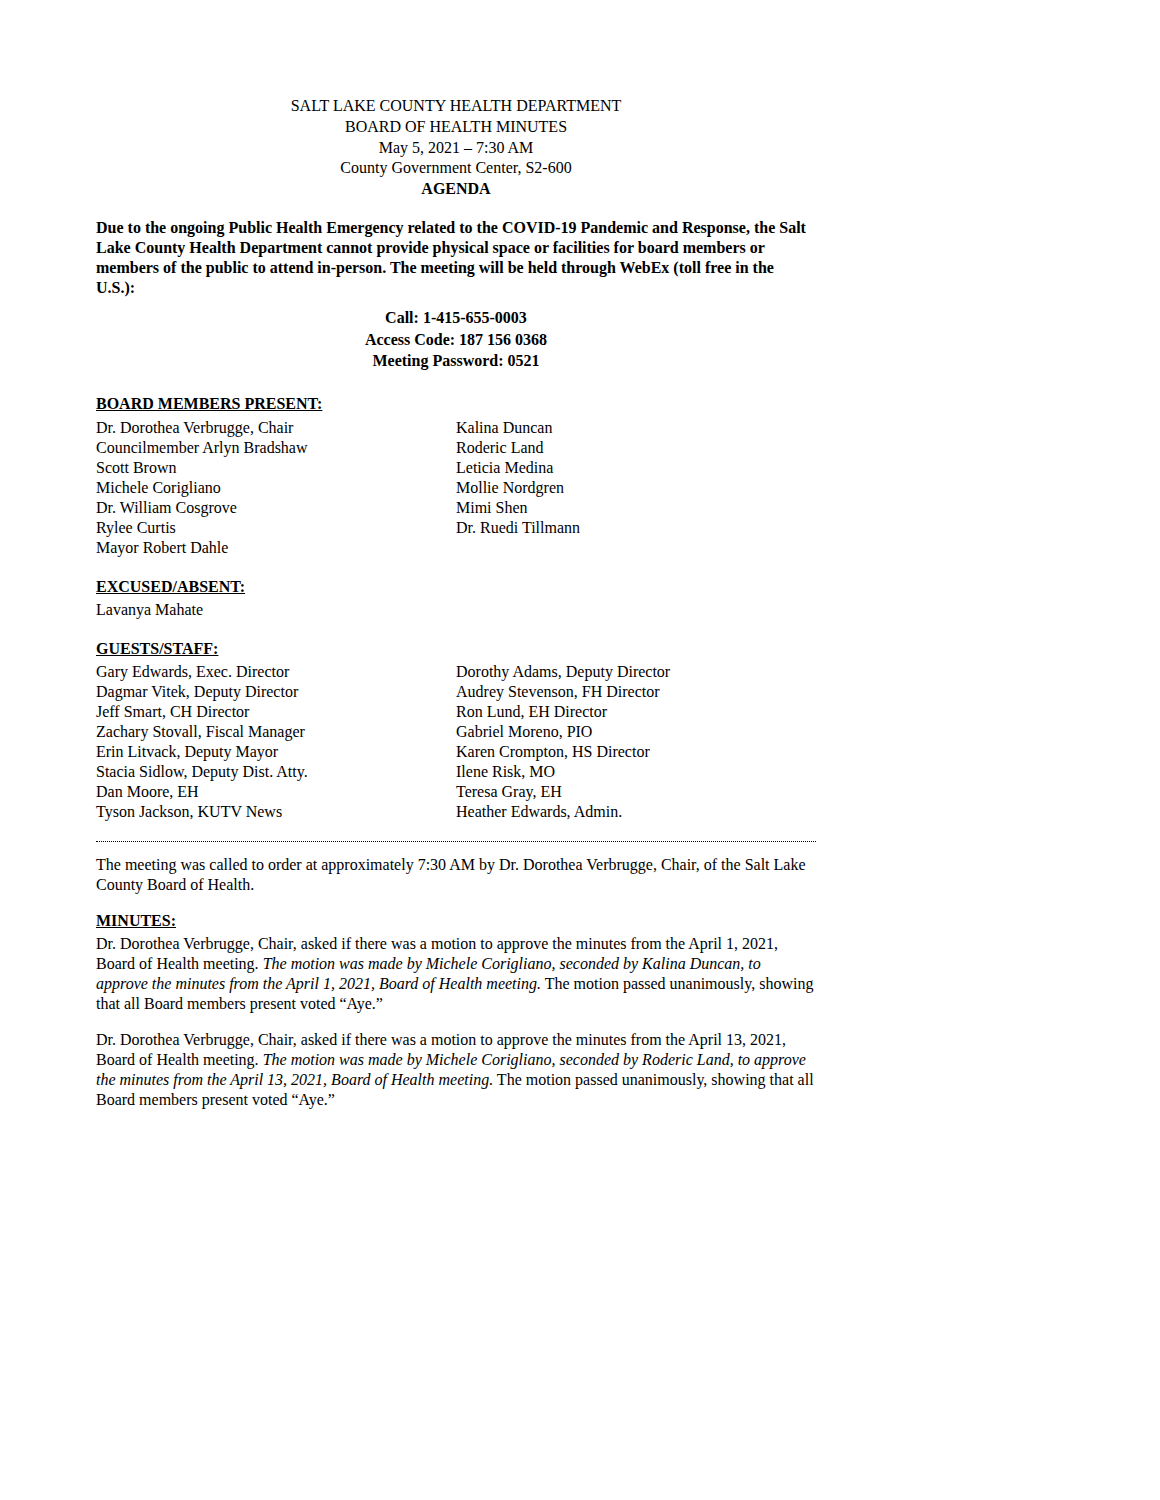SALT LAKE COUNTY HEALTH DEPARTMENT
BOARD OF HEALTH MINUTES
May 5, 2021 – 7:30 AM
County Government Center, S2-600
AGENDA
Due to the ongoing Public Health Emergency related to the COVID-19 Pandemic and Response, the Salt Lake County Health Department cannot provide physical space or facilities for board members or members of the public to attend in-person. The meeting will be held through WebEx (toll free in the U.S.):
Call: 1-415-655-0003
Access Code: 187 156 0368
Meeting Password: 0521
BOARD MEMBERS PRESENT:
| Dr. Dorothea Verbrugge, Chair | Kalina Duncan |
| Councilmember Arlyn Bradshaw | Roderic Land |
| Scott Brown | Leticia Medina |
| Michele Corigliano | Mollie Nordgren |
| Dr. William Cosgrove | Mimi Shen |
| Rylee Curtis | Dr. Ruedi Tillmann |
| Mayor Robert Dahle | |
EXCUSED/ABSENT:
Lavanya Mahate
GUESTS/STAFF:
| Gary Edwards, Exec. Director | Dorothy Adams, Deputy Director |
| Dagmar Vitek, Deputy Director | Audrey Stevenson, FH Director |
| Jeff Smart, CH Director | Ron Lund, EH Director |
| Zachary Stovall, Fiscal Manager | Gabriel Moreno, PIO |
| Erin Litvack, Deputy Mayor | Karen Crompton, HS Director |
| Stacia Sidlow, Deputy Dist. Atty. | Ilene Risk, MO |
| Dan Moore, EH | Teresa Gray, EH |
| Tyson Jackson, KUTV News | Heather Edwards, Admin. |
The meeting was called to order at approximately 7:30 AM by Dr. Dorothea Verbrugge, Chair, of the Salt Lake County Board of Health.
MINUTES:
Dr. Dorothea Verbrugge, Chair, asked if there was a motion to approve the minutes from the April 1, 2021, Board of Health meeting. The motion was made by Michele Corigliano, seconded by Kalina Duncan, to approve the minutes from the April 1, 2021, Board of Health meeting. The motion passed unanimously, showing that all Board members present voted “Aye.”
Dr. Dorothea Verbrugge, Chair, asked if there was a motion to approve the minutes from the April 13, 2021, Board of Health meeting. The motion was made by Michele Corigliano, seconded by Roderic Land, to approve the minutes from the April 13, 2021, Board of Health meeting. The motion passed unanimously, showing that all Board members present voted “Aye.”